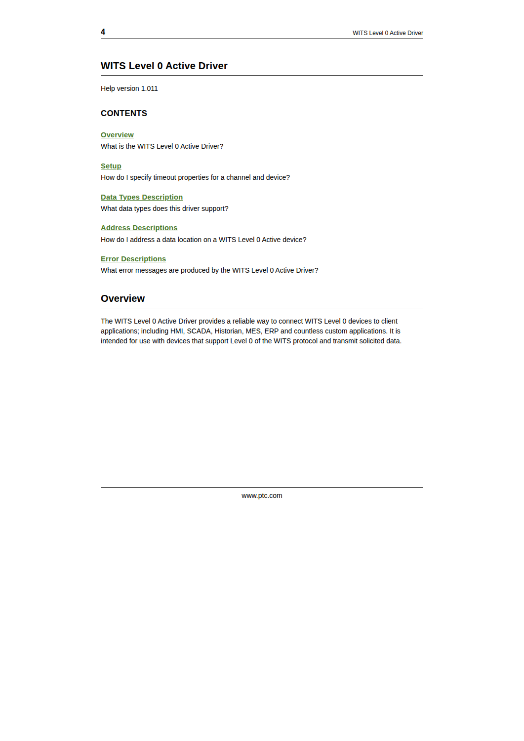4 WITS Level 0 Active Driver
WITS Level 0 Active Driver
Help version 1.011
CONTENTS
Overview
What is the WITS Level 0 Active Driver?
Setup
How do I specify timeout properties for a channel and device?
Data Types Description
What data types does this driver support?
Address Descriptions
How do I address a data location on a WITS Level 0 Active device?
Error Descriptions
What error messages are produced by the WITS Level 0 Active Driver?
Overview
The WITS Level 0 Active Driver provides a reliable way to connect WITS Level 0 devices to client applications; including HMI, SCADA, Historian, MES, ERP and countless custom applications. It is intended for use with devices that support Level 0 of the WITS protocol and transmit solicited data.
www.ptc.com